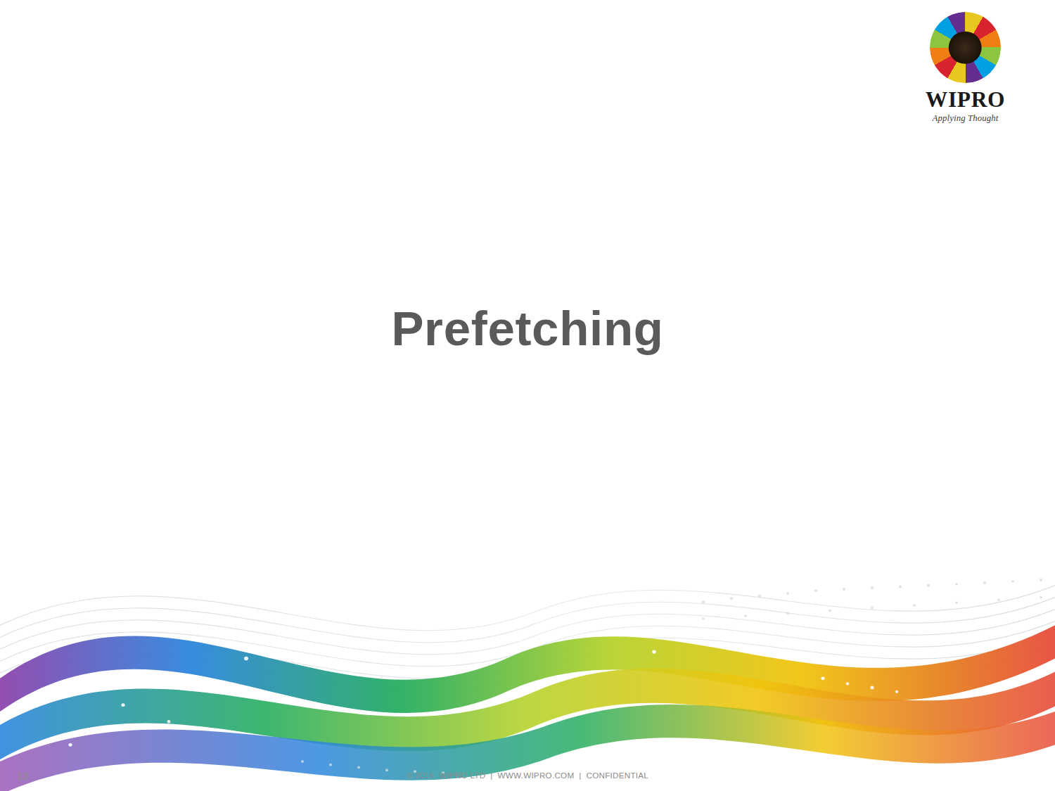WIPRO
Applying Thought
Prefetching
13
© 2016 WIPRO LTD | WWW.WIPRO.COM | CONFIDENTIAL